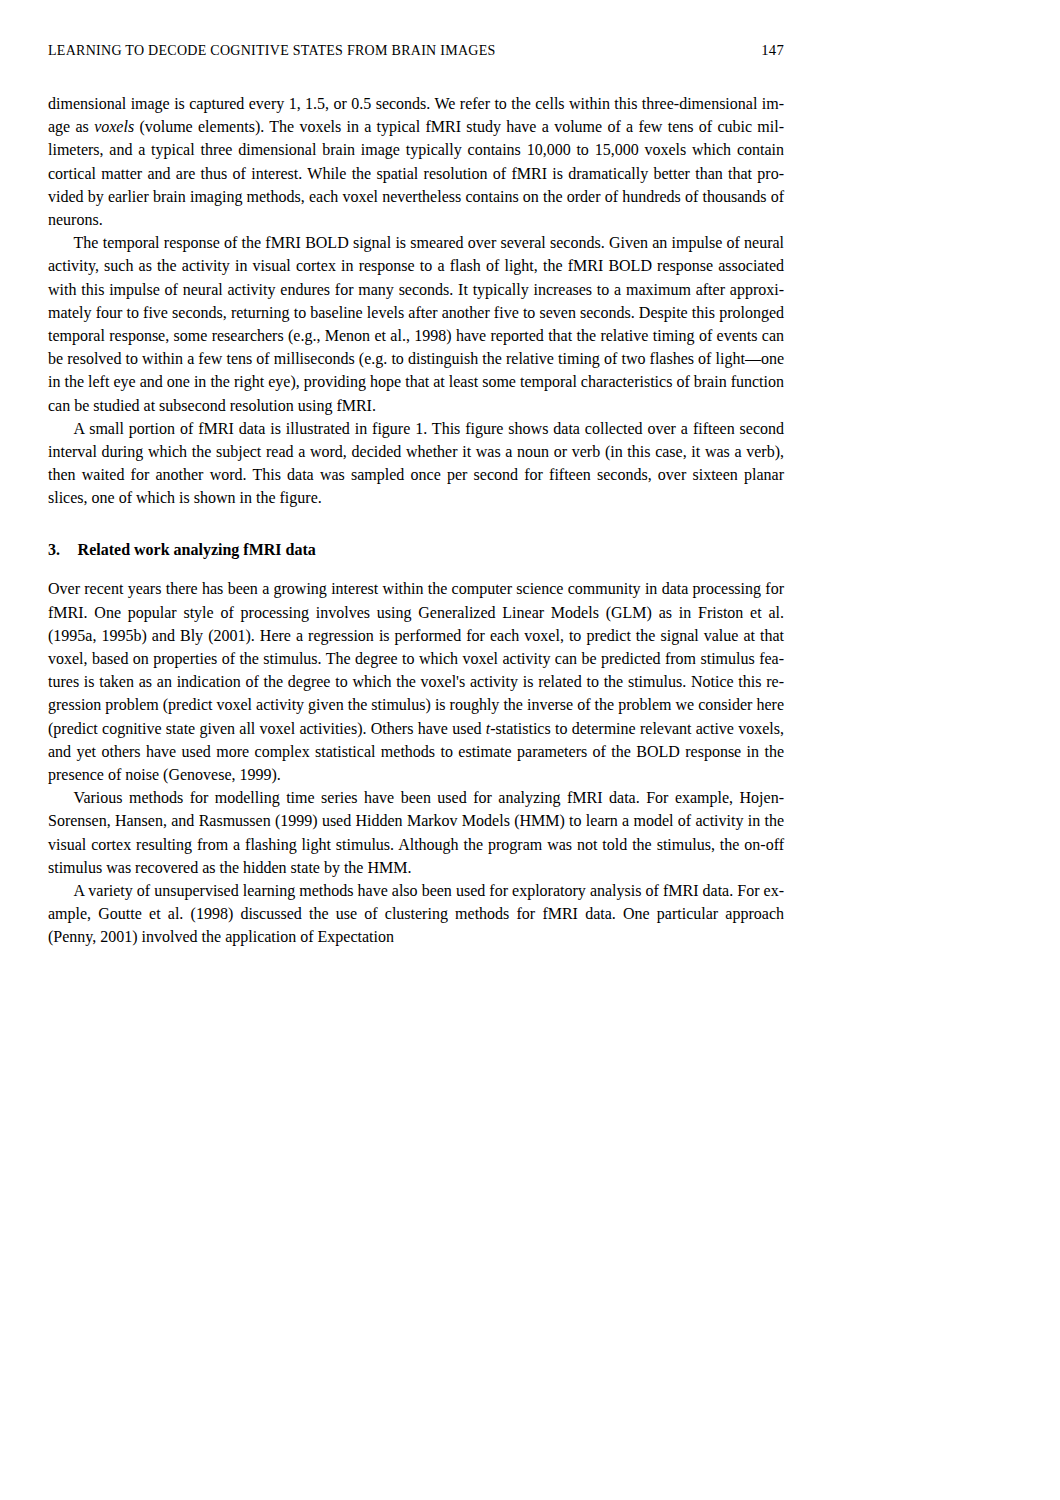Learning to decode cognitive states from brain images 147
dimensional image is captured every 1, 1.5, or 0.5 seconds. We refer to the cells within this three-dimensional image as voxels (volume elements). The voxels in a typical fMRI study have a volume of a few tens of cubic millimeters, and a typical three dimensional brain image typically contains 10,000 to 15,000 voxels which contain cortical matter and are thus of interest. While the spatial resolution of fMRI is dramatically better than that provided by earlier brain imaging methods, each voxel nevertheless contains on the order of hundreds of thousands of neurons.
The temporal response of the fMRI BOLD signal is smeared over several seconds. Given an impulse of neural activity, such as the activity in visual cortex in response to a flash of light, the fMRI BOLD response associated with this impulse of neural activity endures for many seconds. It typically increases to a maximum after approximately four to five seconds, returning to baseline levels after another five to seven seconds. Despite this prolonged temporal response, some researchers (e.g., Menon et al., 1998) have reported that the relative timing of events can be resolved to within a few tens of milliseconds (e.g. to distinguish the relative timing of two flashes of light—one in the left eye and one in the right eye), providing hope that at least some temporal characteristics of brain function can be studied at subsecond resolution using fMRI.
A small portion of fMRI data is illustrated in figure 1. This figure shows data collected over a fifteen second interval during which the subject read a word, decided whether it was a noun or verb (in this case, it was a verb), then waited for another word. This data was sampled once per second for fifteen seconds, over sixteen planar slices, one of which is shown in the figure.
3. Related work analyzing fMRI data
Over recent years there has been a growing interest within the computer science community in data processing for fMRI. One popular style of processing involves using Generalized Linear Models (GLM) as in Friston et al. (1995a, 1995b) and Bly (2001). Here a regression is performed for each voxel, to predict the signal value at that voxel, based on properties of the stimulus. The degree to which voxel activity can be predicted from stimulus features is taken as an indication of the degree to which the voxel's activity is related to the stimulus. Notice this regression problem (predict voxel activity given the stimulus) is roughly the inverse of the problem we consider here (predict cognitive state given all voxel activities). Others have used t-statistics to determine relevant active voxels, and yet others have used more complex statistical methods to estimate parameters of the BOLD response in the presence of noise (Genovese, 1999).
Various methods for modelling time series have been used for analyzing fMRI data. For example, Hojen-Sorensen, Hansen, and Rasmussen (1999) used Hidden Markov Models (HMM) to learn a model of activity in the visual cortex resulting from a flashing light stimulus. Although the program was not told the stimulus, the on-off stimulus was recovered as the hidden state by the HMM.
A variety of unsupervised learning methods have also been used for exploratory analysis of fMRI data. For example, Goutte et al. (1998) discussed the use of clustering methods for fMRI data. One particular approach (Penny, 2001) involved the application of Expectation